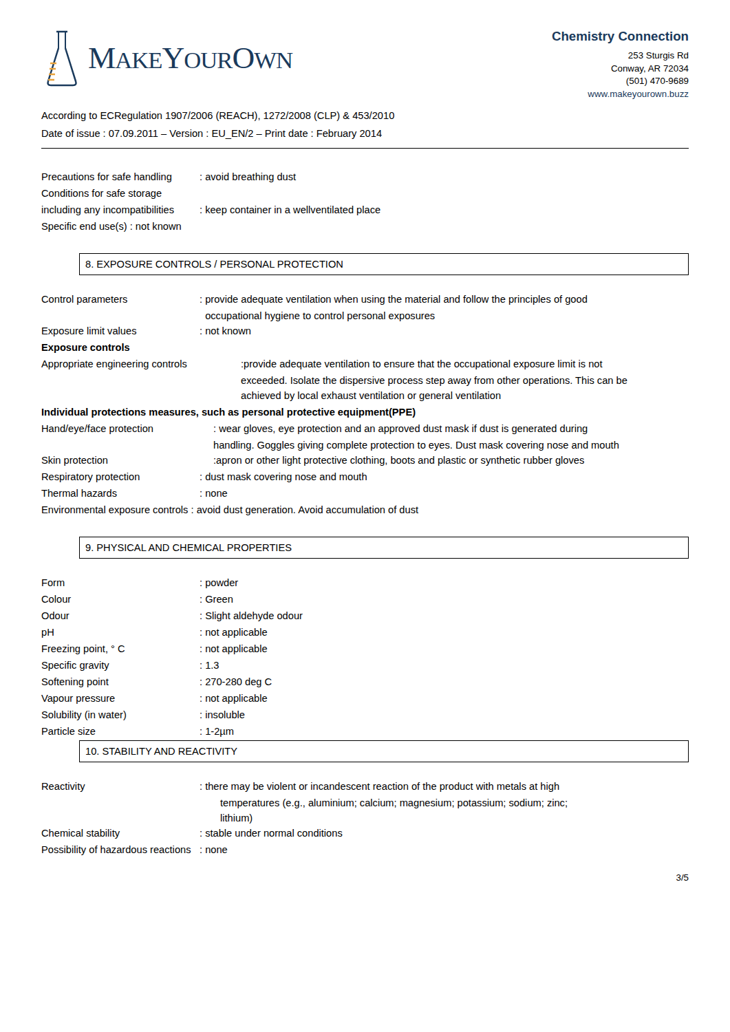MAKEYOUROWN
Chemistry Connection
253 Sturgis Rd
Conway, AR 72034
(501) 470-9689
www.makeyourown.buzz
According to ECRegulation 1907/2006 (REACH), 1272/2008 (CLP) & 453/2010
Date of issue : 07.09.2011 – Version : EU_EN/2 – Print date : February 2014
Precautions for safe handling
: avoid breathing dust
Conditions for safe storage
including any incompatibilities
: keep container in a wellventilated place
Specific end use(s) : not known
8. EXPOSURE CONTROLS / PERSONAL PROTECTION
Control parameters
: provide adequate ventilation when using the material and follow the principles of good
occupational hygiene to control personal exposures
Exposure limit values
: not known
Exposure controls
Appropriate engineering controls
:provide adequate ventilation to ensure that the occupational exposure limit is not
exceeded. Isolate the dispersive process step away from other operations. This can be
achieved by local exhaust ventilation or general ventilation
Individual protections measures, such as personal protective equipment(PPE)
Hand/eye/face protection
: wear gloves, eye protection and an approved dust mask if dust is generated during
handling. Goggles giving complete protection to eyes. Dust mask covering nose and mouth
Skin protection
:apron or other light protective clothing, boots and plastic or synthetic rubber gloves
Respiratory protection
: dust mask covering nose and mouth
Thermal hazards
: none
Environmental exposure controls : avoid dust generation. Avoid accumulation of dust
9. PHYSICAL AND CHEMICAL PROPERTIES
Form
: powder
Colour
: Green
Odour
: Slight aldehyde odour
pH
: not applicable
Freezing point, ° C
: not applicable
Specific gravity
: 1.3
Softening point
: 270-280 deg C
Vapour pressure
: not applicable
Solubility (in water)
: insoluble
Particle size
: 1-2µm
10. STABILITY AND REACTIVITY
Reactivity
: there may be violent or incandescent reaction of the product with metals at high
temperatures (e.g., aluminium; calcium; magnesium; potassium; sodium; zinc;
lithium)
Chemical stability
: stable under normal conditions
Possibility of hazardous reactions
: none
3/5